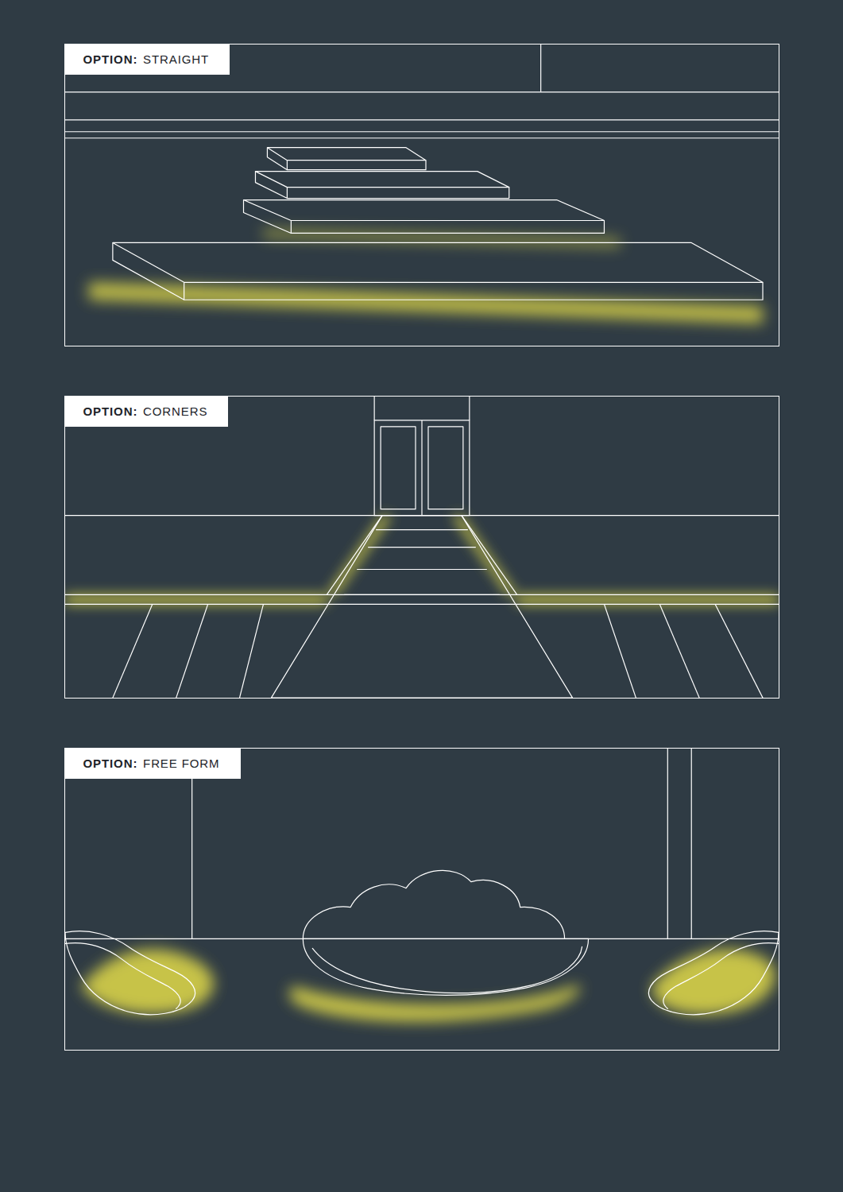OPTION: STRAIGHT
Option: Straight Perspective line drawing of a straight flight of four stacked steps with a glowing strip of light beneath the bottom tread.
OPTION: CORNERS
Option: Corners Elevation line drawing of a doorway with a tapered ramp or stair, glowing light tracing the angled corners where the ramp meets the floor.
OPTION: FREE FORM
Option: Free Form Elevation line drawing of organic, cloud-like platforms along a wall, each outlined with a glowing light line at its base.